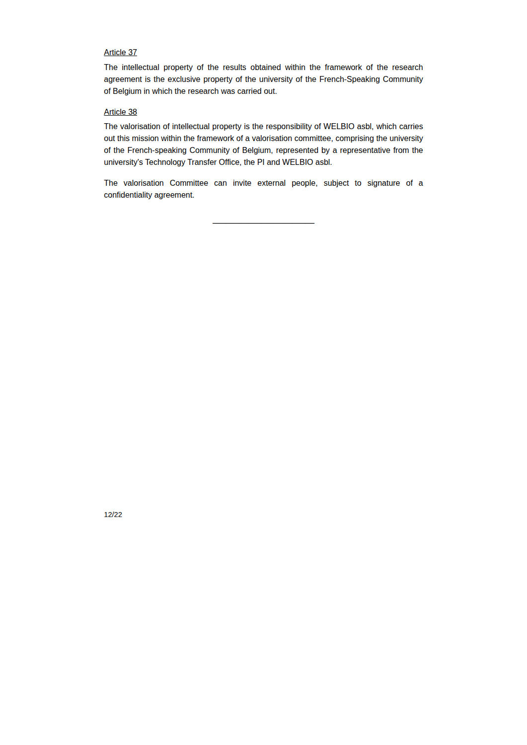Article 37
The intellectual property of the results obtained within the framework of the research agreement is the exclusive property of the university of the French-Speaking Community of Belgium in which the research was carried out.
Article 38
The valorisation of intellectual property is the responsibility of WELBIO asbl, which carries out this mission within the framework of a valorisation committee, comprising the university of the French-speaking Community of Belgium, represented by a representative from the university's Technology Transfer Office, the PI and WELBIO asbl.
The valorisation Committee can invite external people, subject to signature of a confidentiality agreement.
_______________________
12/22